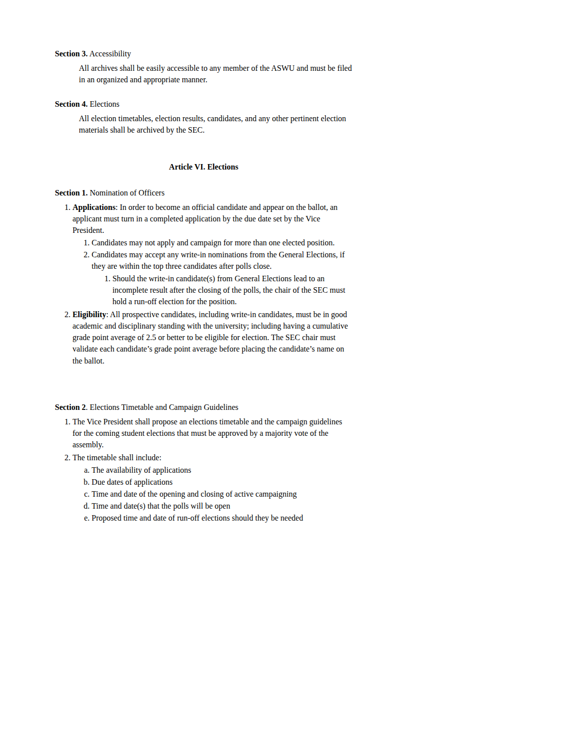Section 3. Accessibility
All archives shall be easily accessible to any member of the ASWU and must be filed in an organized and appropriate manner.
Section 4. Elections
All election timetables, election results, candidates, and any other pertinent election materials shall be archived by the SEC.
Article VI. Elections
Section 1. Nomination of Officers
Applications: In order to become an official candidate and appear on the ballot, an applicant must turn in a completed application by the due date set by the Vice President.
Candidates may not apply and campaign for more than one elected position.
Candidates may accept any write-in nominations from the General Elections, if they are within the top three candidates after polls close.
Should the write-in candidate(s) from General Elections lead to an incomplete result after the closing of the polls, the chair of the SEC must hold a run-off election for the position.
Eligibility: All prospective candidates, including write-in candidates, must be in good academic and disciplinary standing with the university; including having a cumulative grade point average of 2.5 or better to be eligible for election. The SEC chair must validate each candidate’s grade point average before placing the candidate’s name on the ballot.
Section 2. Elections Timetable and Campaign Guidelines
The Vice President shall propose an elections timetable and the campaign guidelines for the coming student elections that must be approved by a majority vote of the assembly.
The timetable shall include:
The availability of applications
Due dates of applications
Time and date of the opening and closing of active campaigning
Time and date(s) that the polls will be open
Proposed time and date of run-off elections should they be needed